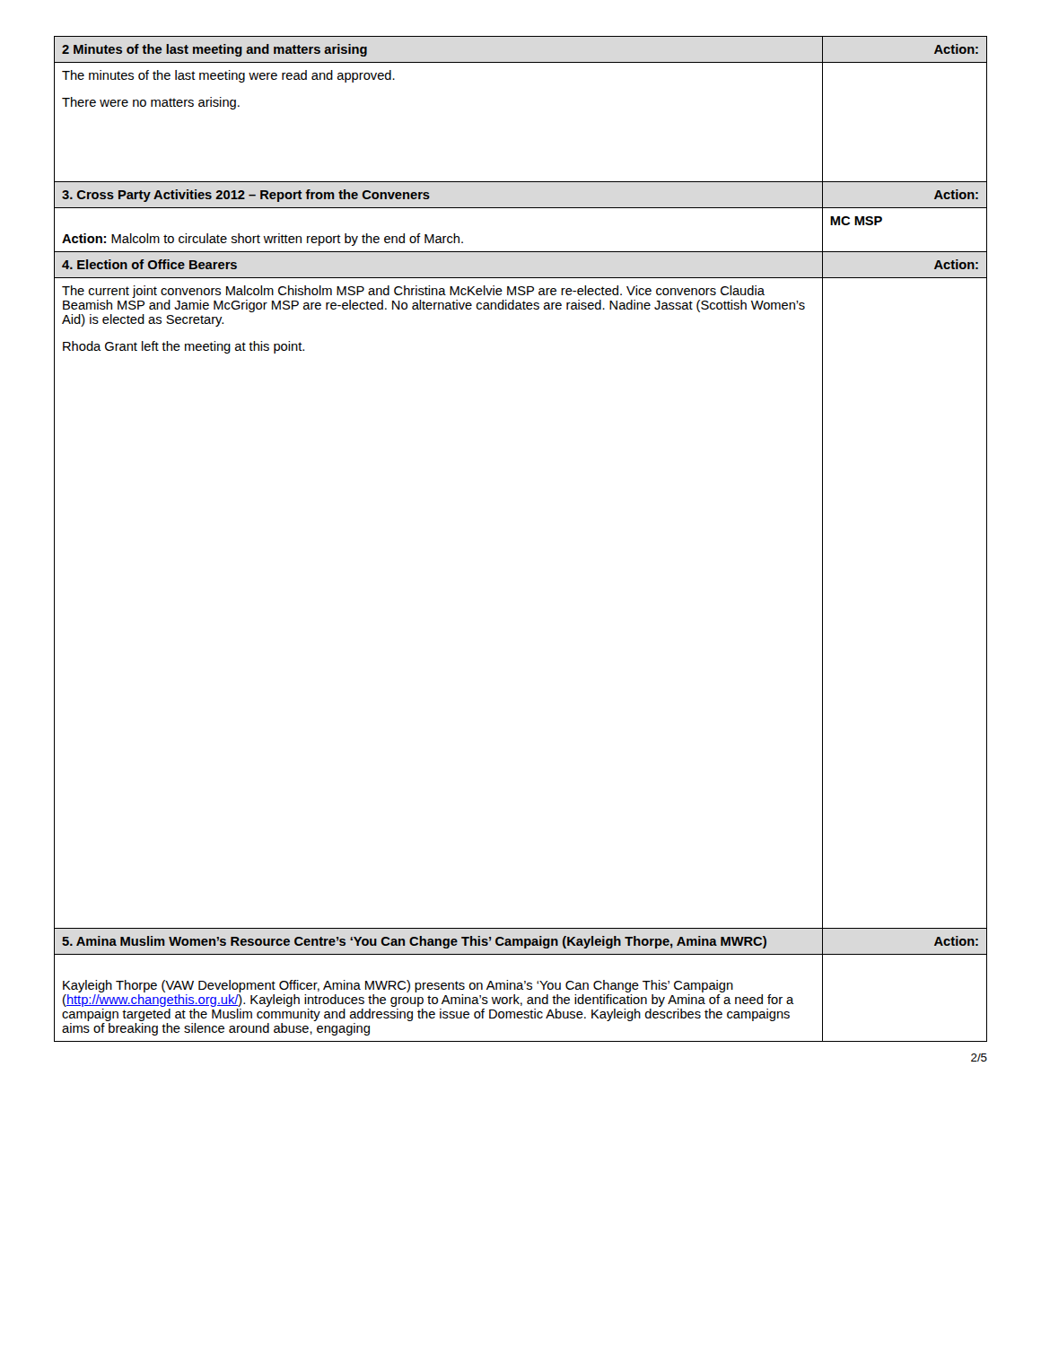| 2 Minutes of the last meeting and matters arising | Action: |
| The minutes of the last meeting were read and approved. There were no matters arising. | |
| 3. Cross Party Activities 2012 – Report from the Conveners | Action: |
| Action: Malcolm to circulate short written report by the end of March. | MC MSP |
| 4. Election of Office Bearers | Action: |
| The current joint convenors Malcolm Chisholm MSP and Christina McKelvie MSP are re-elected. Vice convenors Claudia Beamish MSP and Jamie McGrigor MSP are re-elected. No alternative candidates are raised. Nadine Jassat (Scottish Women’s Aid) is elected as Secretary. Rhoda Grant left the meeting at this point. | |
| 5. Amina Muslim Women’s Resource Centre’s ‘You Can Change This’ Campaign (Kayleigh Thorpe, Amina MWRC) | Action: |
| Kayleigh Thorpe (VAW Development Officer, Amina MWRC) presents on Amina’s ‘You Can Change This’ Campaign ( http://www.changethis.org.uk/ ). Kayleigh introduces the group to Amina’s work, and the identification by Amina of a need for a campaign targeted at the Muslim community and addressing the issue of Domestic Abuse. Kayleigh describes the campaigns aims of breaking the silence around abuse, engaging | |
2/5